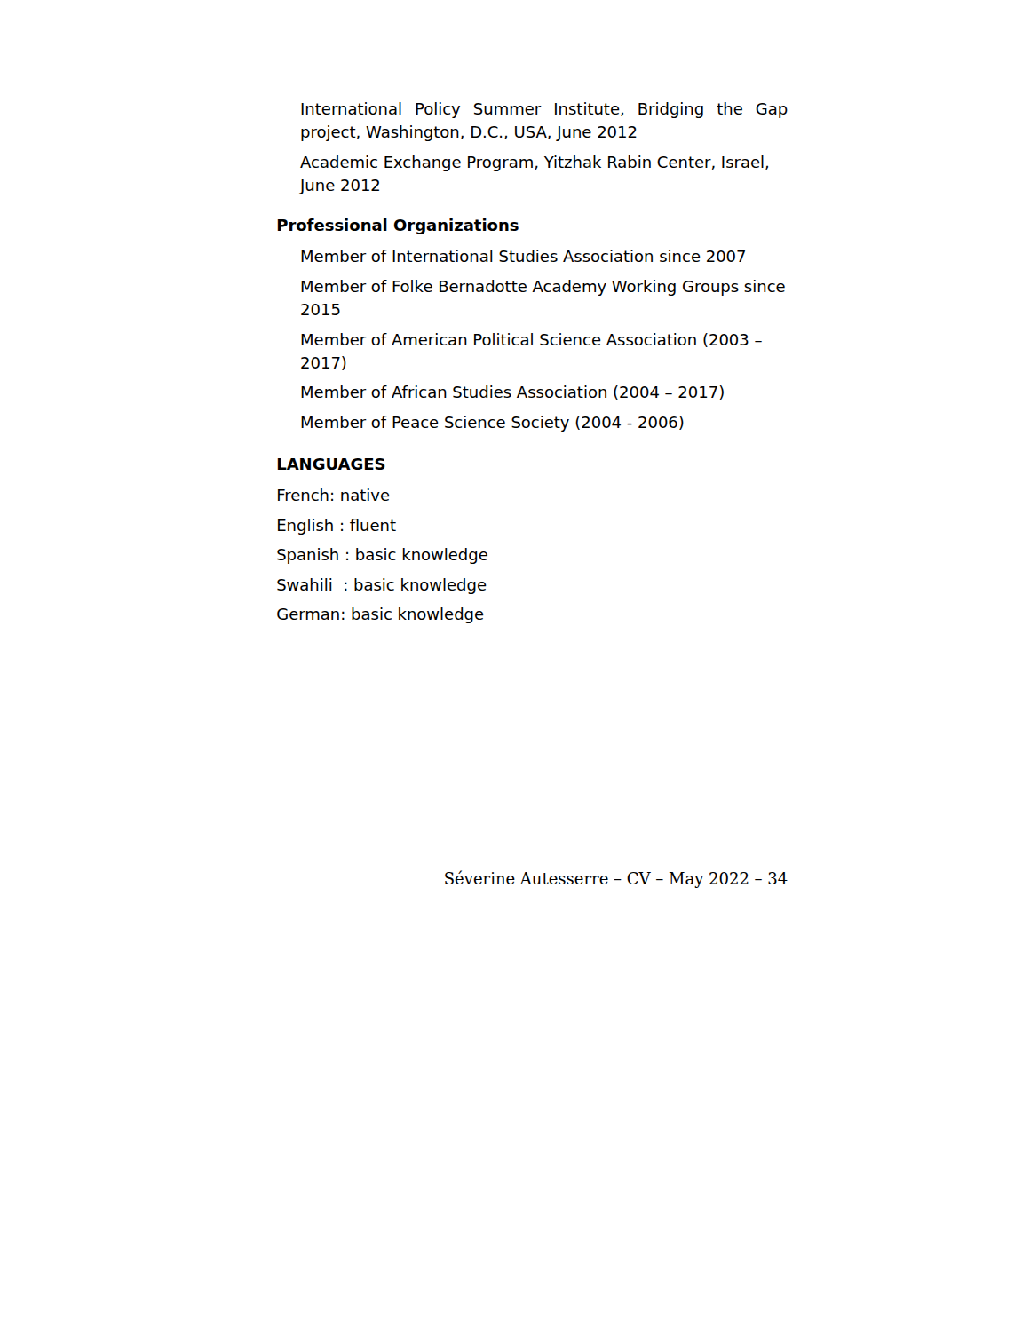International Policy Summer Institute, Bridging the Gap project, Washington, D.C., USA, June 2012
Academic Exchange Program, Yitzhak Rabin Center, Israel, June 2012
Professional Organizations
Member of International Studies Association since 2007
Member of Folke Bernadotte Academy Working Groups since 2015
Member of American Political Science Association (2003 – 2017)
Member of African Studies Association (2004 – 2017)
Member of Peace Science Society (2004 - 2006)
LANGUAGES
French: native
English : fluent
Spanish : basic knowledge
Swahili : basic knowledge
German: basic knowledge
Séverine Autesserre – CV – May 2022 – 34